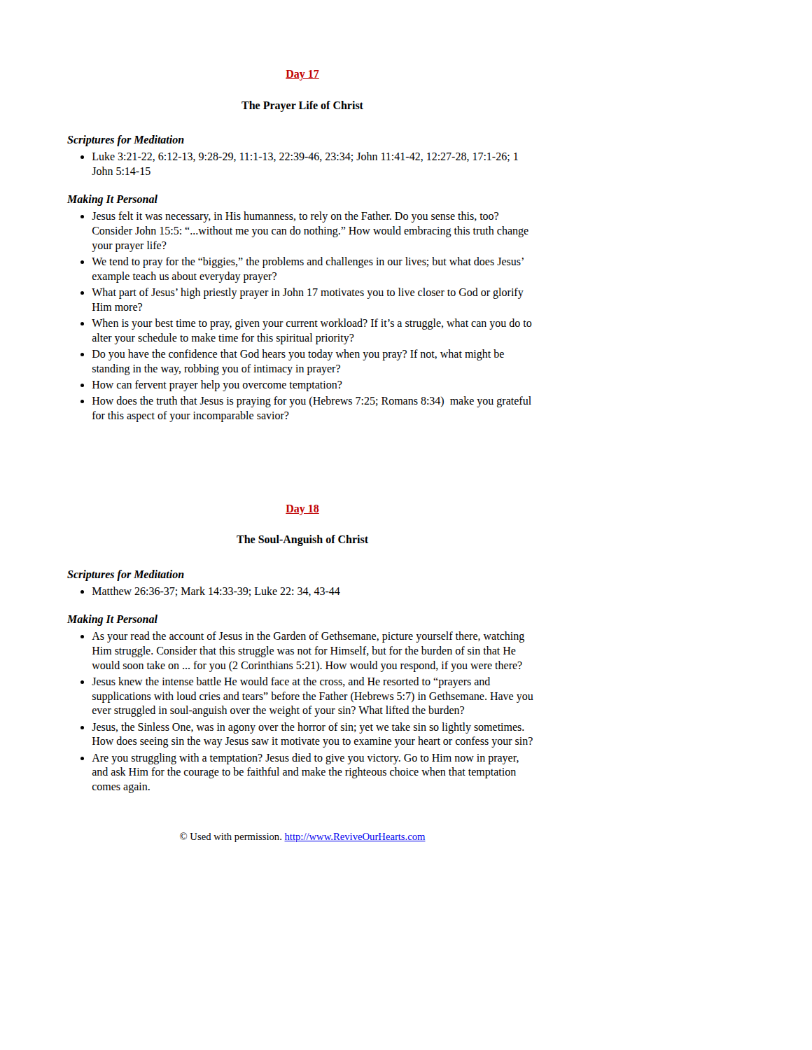Day 17
The Prayer Life of Christ
Scriptures for Meditation
Luke 3:21-22, 6:12-13, 9:28-29, 11:1-13, 22:39-46, 23:34; John 11:41-42, 12:27-28, 17:1-26; 1 John 5:14-15
Making It Personal
Jesus felt it was necessary, in His humanness, to rely on the Father. Do you sense this, too? Consider John 15:5: “...without me you can do nothing.” How would embracing this truth change your prayer life?
We tend to pray for the “biggies,” the problems and challenges in our lives; but what does Jesus’ example teach us about everyday prayer?
What part of Jesus’ high priestly prayer in John 17 motivates you to live closer to God or glorify Him more?
When is your best time to pray, given your current workload? If it’s a struggle, what can you do to alter your schedule to make time for this spiritual priority?
Do you have the confidence that God hears you today when you pray? If not, what might be standing in the way, robbing you of intimacy in prayer?
How can fervent prayer help you overcome temptation?
How does the truth that Jesus is praying for you (Hebrews 7:25; Romans 8:34) make you grateful for this aspect of your incomparable savior?
Day 18
The Soul-Anguish of Christ
Scriptures for Meditation
Matthew 26:36-37; Mark 14:33-39; Luke 22: 34, 43-44
Making It Personal
As your read the account of Jesus in the Garden of Gethsemane, picture yourself there, watching Him struggle. Consider that this struggle was not for Himself, but for the burden of sin that He would soon take on ... for you (2 Corinthians 5:21). How would you respond, if you were there?
Jesus knew the intense battle He would face at the cross, and He resorted to “prayers and supplications with loud cries and tears” before the Father (Hebrews 5:7) in Gethsemane. Have you ever struggled in soul-anguish over the weight of your sin? What lifted the burden?
Jesus, the Sinless One, was in agony over the horror of sin; yet we take sin so lightly sometimes. How does seeing sin the way Jesus saw it motivate you to examine your heart or confess your sin?
Are you struggling with a temptation? Jesus died to give you victory. Go to Him now in prayer, and ask Him for the courage to be faithful and make the righteous choice when that temptation comes again.
© Used with permission. http://www.ReviveOurHearts.com